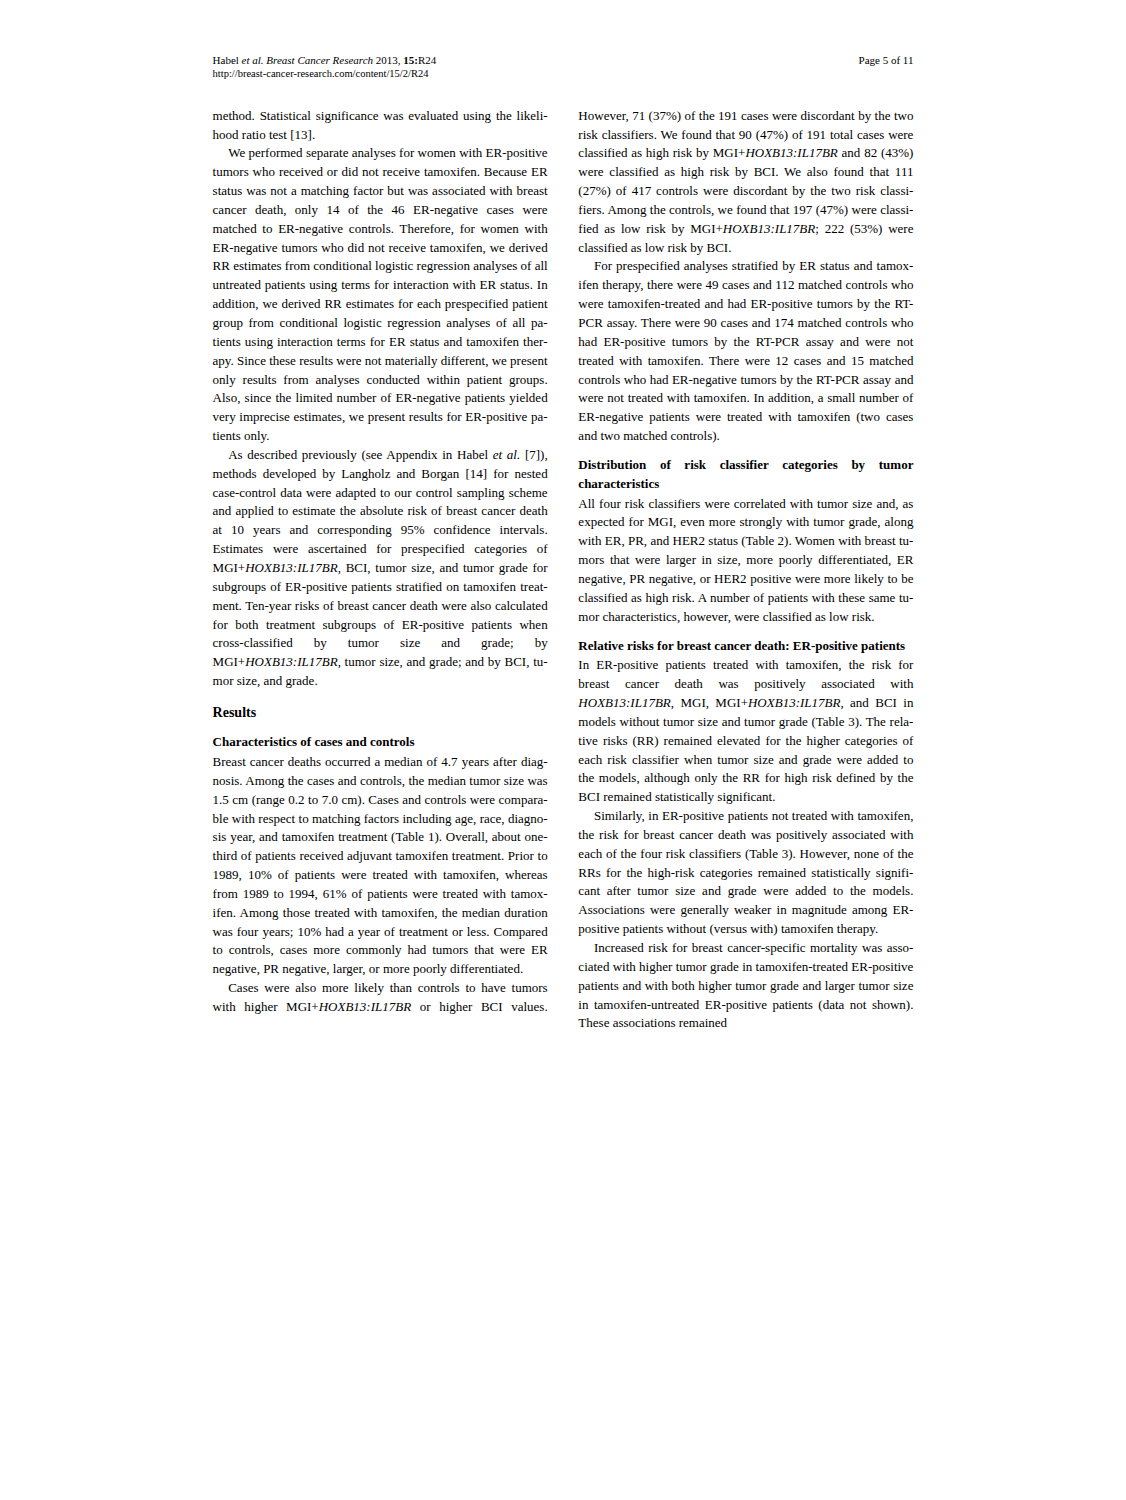Habel et al. Breast Cancer Research 2013, 15: R24
http://breast-cancer-research.com/content/15/2/R24
Page 5 of 11
method. Statistical significance was evaluated using the likelihood ratio test [13].
We performed separate analyses for women with ER-positive tumors who received or did not receive tamoxifen. Because ER status was not a matching factor but was associated with breast cancer death, only 14 of the 46 ER-negative cases were matched to ER-negative controls. Therefore, for women with ER-negative tumors who did not receive tamoxifen, we derived RR estimates from conditional logistic regression analyses of all untreated patients using terms for interaction with ER status. In addition, we derived RR estimates for each prespecified patient group from conditional logistic regression analyses of all patients using interaction terms for ER status and tamoxifen therapy. Since these results were not materially different, we present only results from analyses conducted within patient groups. Also, since the limited number of ER-negative patients yielded very imprecise estimates, we present results for ER-positive patients only.
As described previously (see Appendix in Habel et al. [7]), methods developed by Langholz and Borgan [14] for nested case-control data were adapted to our control sampling scheme and applied to estimate the absolute risk of breast cancer death at 10 years and corresponding 95% confidence intervals. Estimates were ascertained for prespecified categories of MGI+HOXB13:IL17BR, BCI, tumor size, and tumor grade for subgroups of ER-positive patients stratified on tamoxifen treatment. Ten-year risks of breast cancer death were also calculated for both treatment subgroups of ER-positive patients when cross-classified by tumor size and grade; by MGI+HOXB13:IL17BR, tumor size, and grade; and by BCI, tumor size, and grade.
Results
Characteristics of cases and controls
Breast cancer deaths occurred a median of 4.7 years after diagnosis. Among the cases and controls, the median tumor size was 1.5 cm (range 0.2 to 7.0 cm). Cases and controls were comparable with respect to matching factors including age, race, diagnosis year, and tamoxifen treatment (Table 1). Overall, about one-third of patients received adjuvant tamoxifen treatment. Prior to 1989, 10% of patients were treated with tamoxifen, whereas from 1989 to 1994, 61% of patients were treated with tamoxifen. Among those treated with tamoxifen, the median duration was four years; 10% had a year of treatment or less. Compared to controls, cases more commonly had tumors that were ER negative, PR negative, larger, or more poorly differentiated.
Cases were also more likely than controls to have tumors with higher MGI+HOXB13:IL17BR or higher BCI values. However, 71 (37%) of the 191 cases were discordant by the two risk classifiers. We found that 90 (47%) of 191 total cases were classified as high risk by MGI+HOXB13:IL17BR and 82 (43%) were classified as high risk by BCI. We also found that 111 (27%) of 417 controls were discordant by the two risk classifiers. Among the controls, we found that 197 (47%) were classified as low risk by MGI+HOXB13:IL17BR; 222 (53%) were classified as low risk by BCI.
For prespecified analyses stratified by ER status and tamoxifen therapy, there were 49 cases and 112 matched controls who were tamoxifen-treated and had ER-positive tumors by the RT-PCR assay. There were 90 cases and 174 matched controls who had ER-positive tumors by the RT-PCR assay and were not treated with tamoxifen. There were 12 cases and 15 matched controls who had ER-negative tumors by the RT-PCR assay and were not treated with tamoxifen. In addition, a small number of ER-negative patients were treated with tamoxifen (two cases and two matched controls).
Distribution of risk classifier categories by tumor characteristics
All four risk classifiers were correlated with tumor size and, as expected for MGI, even more strongly with tumor grade, along with ER, PR, and HER2 status (Table 2). Women with breast tumors that were larger in size, more poorly differentiated, ER negative, PR negative, or HER2 positive were more likely to be classified as high risk. A number of patients with these same tumor characteristics, however, were classified as low risk.
Relative risks for breast cancer death: ER-positive patients
In ER-positive patients treated with tamoxifen, the risk for breast cancer death was positively associated with HOXB13:IL17BR, MGI, MGI+HOXB13:IL17BR, and BCI in models without tumor size and tumor grade (Table 3). The relative risks (RR) remained elevated for the higher categories of each risk classifier when tumor size and grade were added to the models, although only the RR for high risk defined by the BCI remained statistically significant.
Similarly, in ER-positive patients not treated with tamoxifen, the risk for breast cancer death was positively associated with each of the four risk classifiers (Table 3). However, none of the RRs for the high-risk categories remained statistically significant after tumor size and grade were added to the models. Associations were generally weaker in magnitude among ER-positive patients without (versus with) tamoxifen therapy.
Increased risk for breast cancer-specific mortality was associated with higher tumor grade in tamoxifen-treated ER-positive patients and with both higher tumor grade and larger tumor size in tamoxifen-untreated ER-positive patients (data not shown). These associations remained